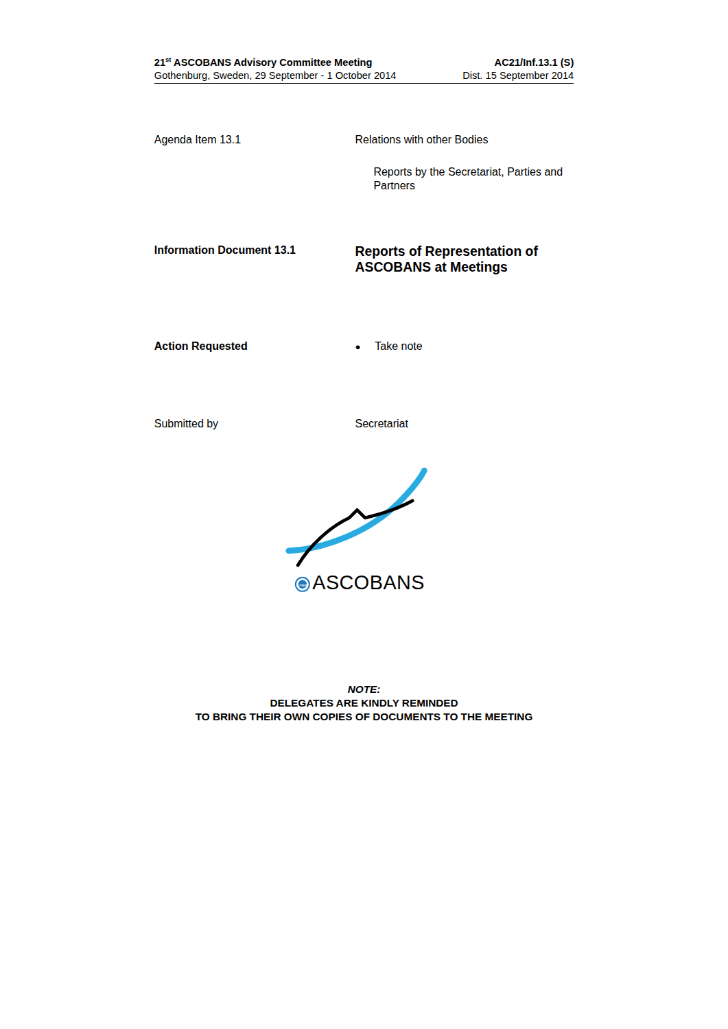21st ASCOBANS Advisory Committee Meeting
AC21/Inf.13.1 (S)
Gothenburg, Sweden, 29 September - 1 October 2014
Dist. 15 September 2014
Agenda Item 13.1
Relations with other Bodies
Reports by the Secretariat, Parties and Partners
Information Document 13.1
Reports of Representation of ASCOBANS at Meetings
Action Requested
● Take note
Submitted by
Secretariat
UNEP ASCOBANS
NOTE:
DELEGATES ARE KINDLY REMINDED
TO BRING THEIR OWN COPIES OF DOCUMENTS TO THE MEETING